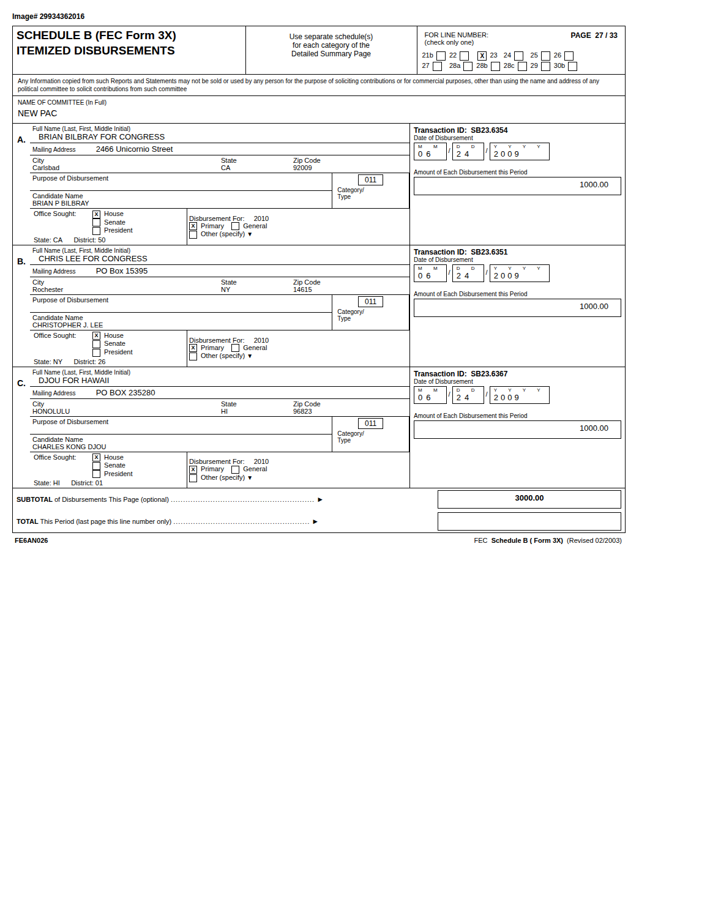Image# 29934362016
| SCHEDULE B (FEC Form 3X) ITEMIZED DISBURSEMENTS | Use separate schedule(s) for each category of the Detailed Summary Page | / FOR LINE NUMBER: (check only one) / PAGE 27 / 33 / / 21b / 22 / X 23 / 24 / 25 / 26 / / 27 / 28a / 28b / 28c / 29 / 30b / |
Any Information copied from such Reports and Statements may not be sold or used by any person for the purpose of soliciting contributions or for commercial purposes, other than using the name and address of any political committee to solicit contributions from such committee
NAME OF COMMITTEE (In Full)
NEW PAC
| A. | Full Name (Last, First, Middle Initial) BRIAN BILBRAY FOR CONGRESS Mailing Address 2466 Unicornio Street / City Carlsbad / State CA / Zip Code 92009 / / Purpose of Disbursement / 011 Category/ Type / / Candidate Name BRIAN P BILBRAY / / / Office Sought: / X House Senate President / / State: CA District: 50 / / Disbursement For: 2010 X Primary General Other (specify) ▼ / | Transaction ID: SB23.6354 Date of Disbursement M M 06 / D D 24 / Y Y Y Y 2009 Amount of Each Disbursement this Period 1000.00 |
| B. | Full Name (Last, First, Middle Initial) CHRIS LEE FOR CONGRESS Mailing Address PO Box 15395 / City Rochester / State NY / Zip Code 14615 / / Purpose of Disbursement / 011 Category/ Type / / Candidate Name CHRISTOPHER J. LEE / / / Office Sought: / X House Senate President / / State: NY District: 26 / / Disbursement For: 2010 X Primary General Other (specify) ▼ / | Transaction ID: SB23.6351 Date of Disbursement M M 06 / D D 24 / Y Y Y Y 2009 Amount of Each Disbursement this Period 1000.00 |
| C. | Full Name (Last, First, Middle Initial) DJOU FOR HAWAII Mailing Address PO BOX 235280 / City HONOLULU / State HI / Zip Code 96823 / / Purpose of Disbursement / 011 Category/ Type / / Candidate Name CHARLES KONG DJOU / / / Office Sought: / X House Senate President / / State: HI District: 01 / / Disbursement For: 2010 X Primary General Other (specify) ▼ / | Transaction ID: SB23.6367 Date of Disbursement M M 06 / D D 24 / Y Y Y Y 2009 Amount of Each Disbursement this Period 1000.00 |
| SUBTOTAL of Disbursements This Page (optional) .......................................................... ► | 3000.00 |
| TOTAL This Period (last page this line number only) ....................................................... ► | |
| FE6AN026 | FEC Schedule B ( Form 3X) (Revised 02/2003) |